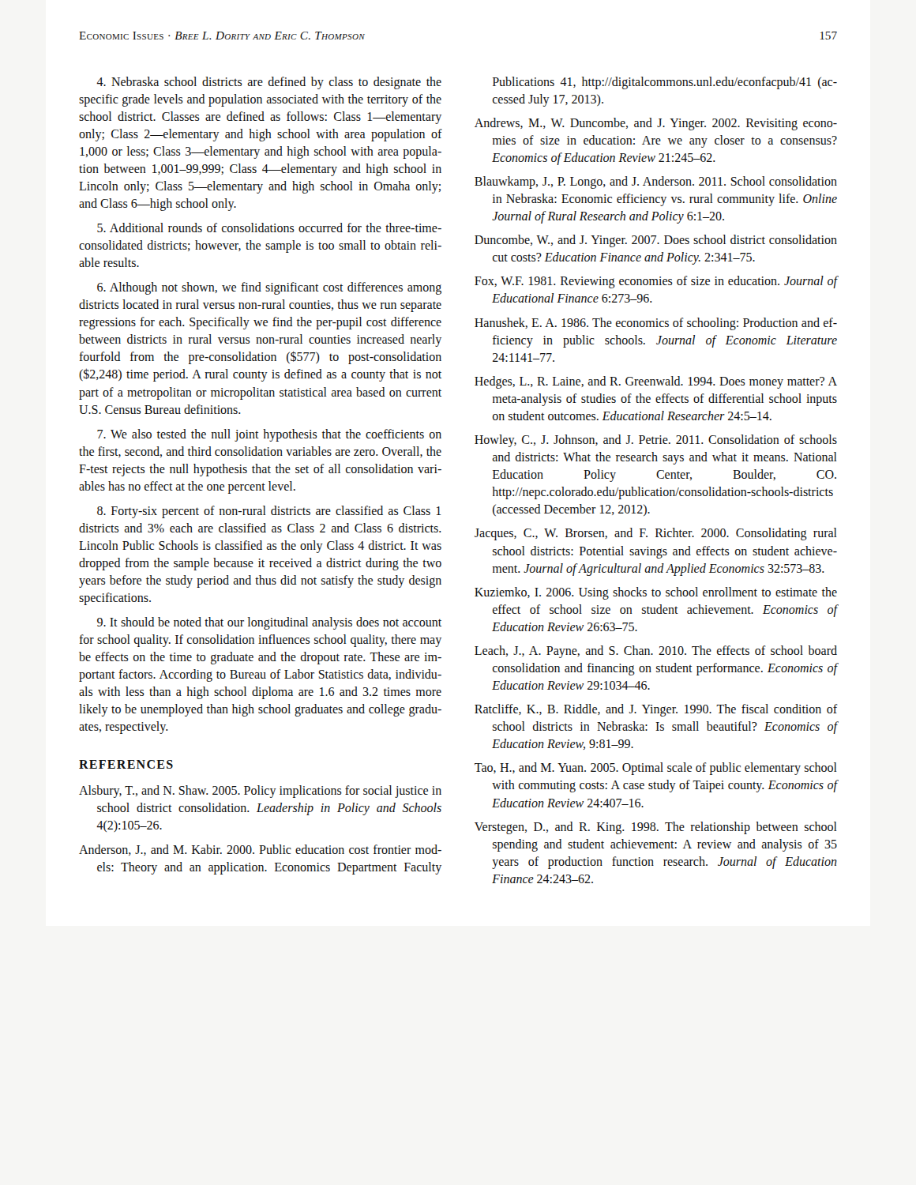Economic Issues · Bree L. Dority and Eric C. Thompson 157
4. Nebraska school districts are defined by class to designate the specific grade levels and population associated with the territory of the school district. Classes are defined as follows: Class 1—elementary only; Class 2—elementary and high school with area population of 1,000 or less; Class 3—elementary and high school with area population between 1,001–99,999; Class 4—elementary and high school in Lincoln only; Class 5—elementary and high school in Omaha only; and Class 6—high school only.
5. Additional rounds of consolidations occurred for the three-time-consolidated districts; however, the sample is too small to obtain reliable results.
6. Although not shown, we find significant cost differences among districts located in rural versus non-rural counties, thus we run separate regressions for each. Specifically we find the per-pupil cost difference between districts in rural versus non-rural counties increased nearly fourfold from the pre-consolidation ($577) to post-consolidation ($2,248) time period. A rural county is defined as a county that is not part of a metropolitan or micropolitan statistical area based on current U.S. Census Bureau definitions.
7. We also tested the null joint hypothesis that the coefficients on the first, second, and third consolidation variables are zero. Overall, the F-test rejects the null hypothesis that the set of all consolidation variables has no effect at the one percent level.
8. Forty-six percent of non-rural districts are classified as Class 1 districts and 3% each are classified as Class 2 and Class 6 districts. Lincoln Public Schools is classified as the only Class 4 district. It was dropped from the sample because it received a district during the two years before the study period and thus did not satisfy the study design specifications.
9. It should be noted that our longitudinal analysis does not account for school quality. If consolidation influences school quality, there may be effects on the time to graduate and the dropout rate. These are important factors. According to Bureau of Labor Statistics data, individuals with less than a high school diploma are 1.6 and 3.2 times more likely to be unemployed than high school graduates and college graduates, respectively.
References
Alsbury, T., and N. Shaw. 2005. Policy implications for social justice in school district consolidation. Leadership in Policy and Schools 4(2):105–26.
Anderson, J., and M. Kabir. 2000. Public education cost frontier models: Theory and an application. Economics Department Faculty Publications 41, http://digitalcommons.unl.edu/econfacpub/41 (accessed July 17, 2013).
Andrews, M., W. Duncombe, and J. Yinger. 2002. Revisiting economies of size in education: Are we any closer to a consensus? Economics of Education Review 21:245–62.
Blauwkamp, J., P. Longo, and J. Anderson. 2011. School consolidation in Nebraska: Economic efficiency vs. rural community life. Online Journal of Rural Research and Policy 6:1–20.
Duncombe, W., and J. Yinger. 2007. Does school district consolidation cut costs? Education Finance and Policy. 2:341–75.
Fox, W.F. 1981. Reviewing economies of size in education. Journal of Educational Finance 6:273–96.
Hanushek, E. A. 1986. The economics of schooling: Production and efficiency in public schools. Journal of Economic Literature 24:1141–77.
Hedges, L., R. Laine, and R. Greenwald. 1994. Does money matter? A meta-analysis of studies of the effects of differential school inputs on student outcomes. Educational Researcher 24:5–14.
Howley, C., J. Johnson, and J. Petrie. 2011. Consolidation of schools and districts: What the research says and what it means. National Education Policy Center, Boulder, CO. http://nepc.colorado.edu/publication/consolidation-schools-districts (accessed December 12, 2012).
Jacques, C., W. Brorsen, and F. Richter. 2000. Consolidating rural school districts: Potential savings and effects on student achievement. Journal of Agricultural and Applied Economics 32:573–83.
Kuziemko, I. 2006. Using shocks to school enrollment to estimate the effect of school size on student achievement. Economics of Education Review 26:63–75.
Leach, J., A. Payne, and S. Chan. 2010. The effects of school board consolidation and financing on student performance. Economics of Education Review 29:1034–46.
Ratcliffe, K., B. Riddle, and J. Yinger. 1990. The fiscal condition of school districts in Nebraska: Is small beautiful? Economics of Education Review, 9:81–99.
Tao, H., and M. Yuan. 2005. Optimal scale of public elementary school with commuting costs: A case study of Taipei county. Economics of Education Review 24:407–16.
Verstegen, D., and R. King. 1998. The relationship between school spending and student achievement: A review and analysis of 35 years of production function research. Journal of Education Finance 24:243–62.